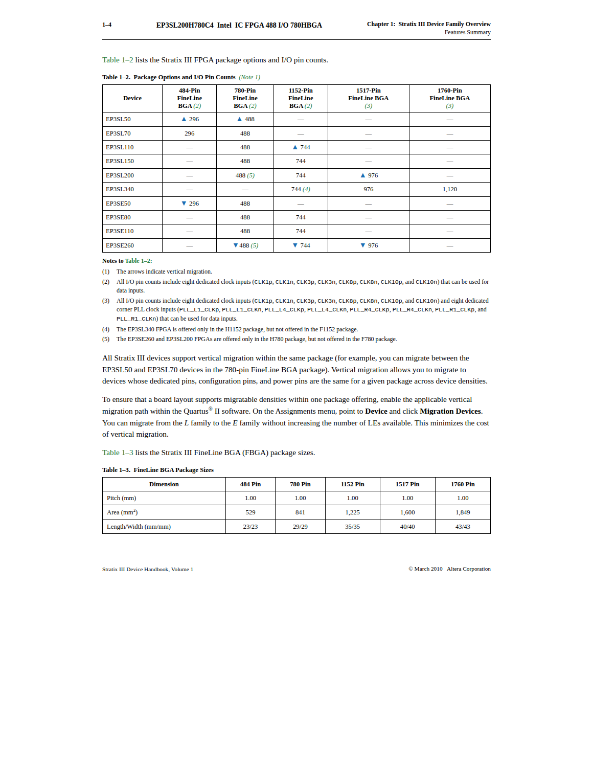1–4
EP3SL200H780C4 Intel IC FPGA 488 I/O 780HBGA
Chapter 1: Stratix III Device Family Overview
Features Summary
Table 1–2 lists the Stratix III FPGA package options and I/O pin counts.
Table 1–2. Package Options and I/O Pin Counts (Note 1)
| Device | 484-Pin FineLine BGA (2) | 780-Pin FineLine BGA (2) | 1152-Pin FineLine BGA (2) | 1517-Pin FineLine BGA (3) | 1760-Pin FineLine BGA (3) |
| --- | --- | --- | --- | --- | --- |
| EP3SL50 | ▲ 296 | ▲ 488 | — | — | — |
| EP3SL70 | 296 | 488 | — | — | — |
| EP3SL110 | — | 488 | ▲ 744 | — | — |
| EP3SL150 | — | 488 | 744 | — | — |
| EP3SL200 | — | 488 (5) | 744 | ▲ 976 | — |
| EP3SL340 | — | — | 744 (4) | 976 | 1,120 |
| EP3SE50 | ▼ 296 | 488 | — | — | — |
| EP3SE80 | — | 488 | 744 | — | — |
| EP3SE110 | — | 488 | 744 | — | — |
| EP3SE260 | — | ▼ 488 (5) | ▼ 744 | ▼ 976 | — |
Notes to Table 1–2:
(1) The arrows indicate vertical migration.
(2) All I/O pin counts include eight dedicated clock inputs (CLK1p, CLK1n, CLK3p, CLK3n, CLK8p, CLK8n, CLK10p, and CLK10n) that can be used for data inputs.
(3) All I/O pin counts include eight dedicated clock inputs (CLK1p, CLK1n, CLK3p, CLK3n, CLK8p, CLK8n, CLK10p, and CLK10n) and eight dedicated corner PLL clock inputs (PLL_L1_CLKp, PLL_L1_CLKn, PLL_L4_CLKp, PLL_L4_CLKn, PLL_R4_CLKp, PLL_R4_CLKn, PLL_R1_CLKp, and PLL_R1_CLKn) that can be used for data inputs.
(4) The EP3SL340 FPGA is offered only in the H1152 package, but not offered in the F1152 package.
(5) The EP3SE260 and EP3SL200 FPGAs are offered only in the H780 package, but not offered in the F780 package.
All Stratix III devices support vertical migration within the same package (for example, you can migrate between the EP3SL50 and EP3SL70 devices in the 780-pin FineLine BGA package). Vertical migration allows you to migrate to devices whose dedicated pins, configuration pins, and power pins are the same for a given package across device densities.
To ensure that a board layout supports migratable densities within one package offering, enable the applicable vertical migration path within the Quartus® II software. On the Assignments menu, point to Device and click Migration Devices. You can migrate from the L family to the E family without increasing the number of LEs available. This minimizes the cost of vertical migration.
Table 1–3 lists the Stratix III FineLine BGA (FBGA) package sizes.
Table 1–3. FineLine BGA Package Sizes
| Dimension | 484 Pin | 780 Pin | 1152 Pin | 1517 Pin | 1760 Pin |
| --- | --- | --- | --- | --- | --- |
| Pitch (mm) | 1.00 | 1.00 | 1.00 | 1.00 | 1.00 |
| Area (mm 2 ) | 529 | 841 | 1,225 | 1,600 | 1,849 |
| Length/Width (mm/mm) | 23/23 | 29/29 | 35/35 | 40/40 | 43/43 |
Stratix III Device Handbook, Volume 1
© March 2010 Altera Corporation